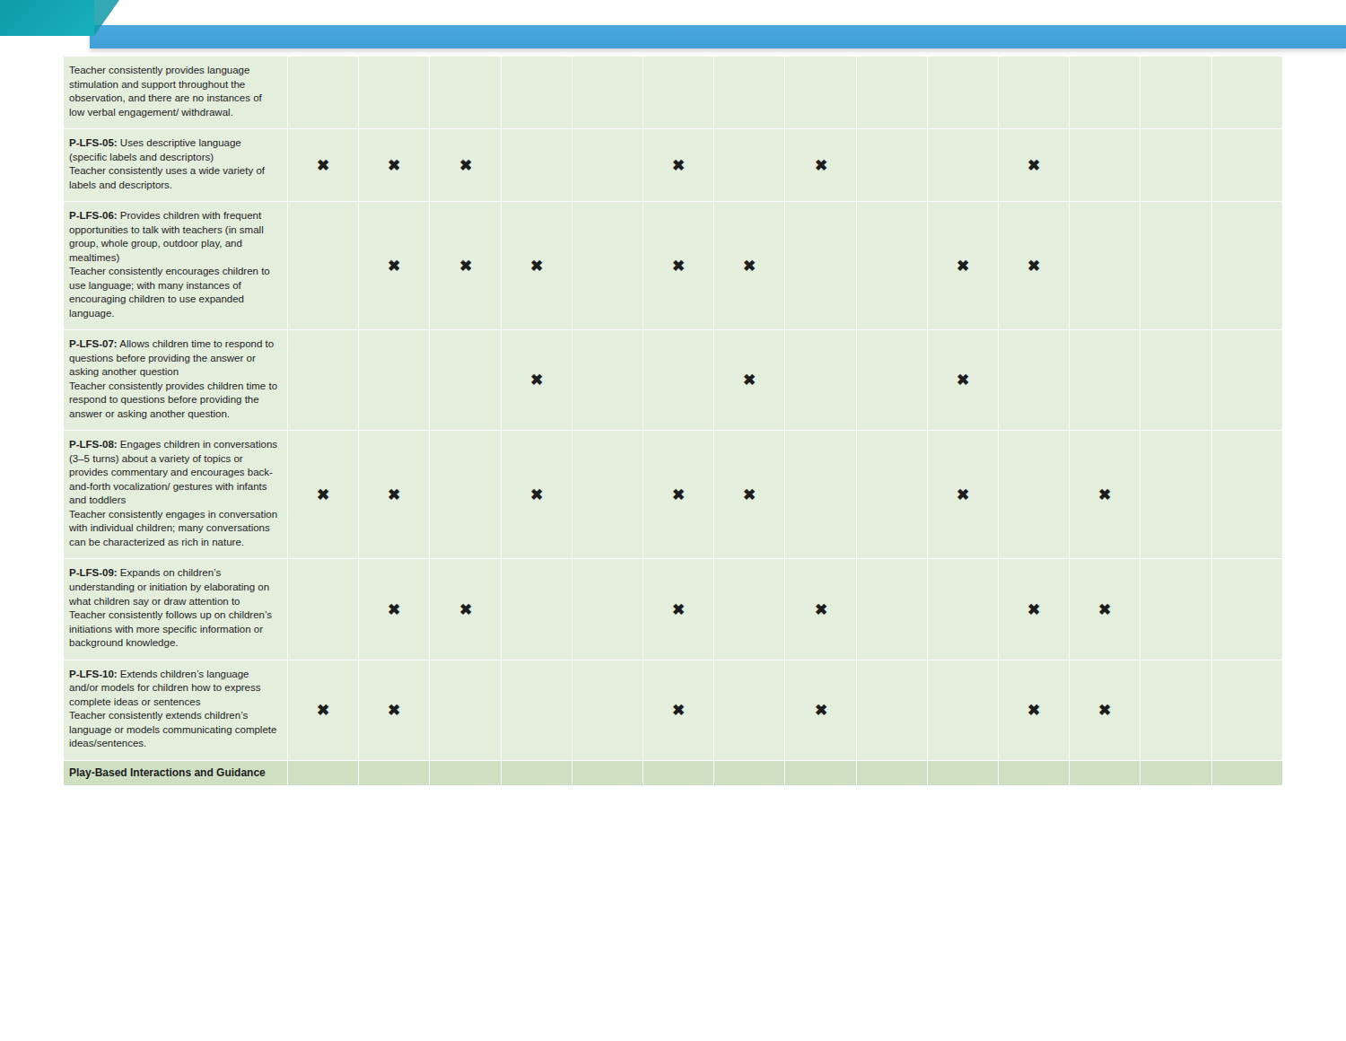| Teacher consistently provides language stimulation and support throughout the observation, and there are no instances of low verbal engagement/ withdrawal. | | | | | | | | | | | | | | |
| P-LFS-05: Uses descriptive language (specific labels and descriptors) Teacher consistently uses a wide variety of labels and descriptors. | ✖ | ✖ | ✖ | | | ✖ | | ✖ | | | ✖ | | | |
| P-LFS-06: Provides children with frequent opportunities to talk with teachers (in small group, whole group, outdoor play, and mealtimes) Teacher consistently encourages children to use language; with many instances of encouraging children to use expanded language. | | ✖ | ✖ | ✖ | | ✖ | ✖ | | | ✖ | ✖ | | | |
| P-LFS-07: Allows children time to respond to questions before providing the answer or asking another question Teacher consistently provides children time to respond to questions before providing the answer or asking another question. | | | | ✖ | | | ✖ | | | ✖ | | | | |
| P-LFS-08: Engages children in conversations (3–5 turns) about a variety of topics or provides commentary and encourages back-and-forth vocalization/ gestures with infants and toddlers Teacher consistently engages in conversation with individual children; many conversations can be characterized as rich in nature. | ✖ | ✖ | | ✖ | | ✖ | ✖ | | | ✖ | | ✖ | | |
| P-LFS-09: Expands on children’s understanding or initiation by elaborating on what children say or draw attention to Teacher consistently follows up on children’s initiations with more specific information or background knowledge. | | ✖ | ✖ | | | ✖ | | ✖ | | | ✖ | ✖ | | |
| P-LFS-10: Extends children’s language and/or models for children how to express complete ideas or sentences Teacher consistently extends children’s language or models communicating complete ideas/sentences. | ✖ | ✖ | | | | ✖ | | ✖ | | | ✖ | ✖ | | |
| Play-Based Interactions and Guidance | | | | | | | | | | | | | | |